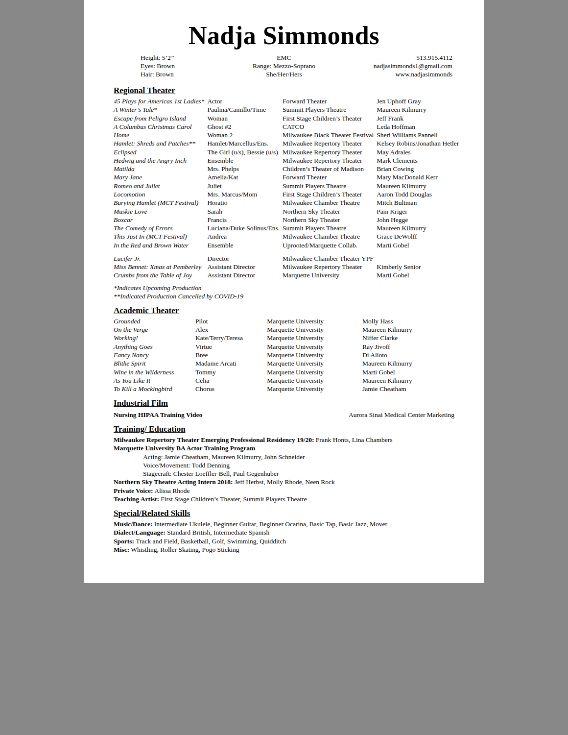Nadja Simmonds
| Height: 5’2’’ | EMC | 513.915.4112 |
| Eyes: Brown | Range: Mezzo-Soprano | nadjasimmonds1@gmail.com |
| Hair: Brown | She/Her/Hers | www.nadjasimmonds |
Regional Theater
| 45 Plays for Americas 1st Ladies* | Actor | Forward Theater | Jen Uphoff Gray |
| A Winter’s Tale* | Paulina/Camillo/Time | Summit Players Theatre | Maureen Kilmurry |
| Escape from Peligro Island | Woman | First Stage Children’s Theater | Jeff Frank |
| A Columbus Christmas Carol | Ghost #2 | CATCO | Leda Hoffman |
| Home | Woman 2 | Milwaukee Black Theater Festival | Sheri Williams Pannell |
| Hamlet: Shreds and Patches** | Hamlet/Marcellus/Ens. | Milwaukee Repertory Theater | Kelsey Robins/Jonathan Hetler |
| Eclipsed | The Girl (u/s), Bessie (u/s) | Milwaukee Repertory Theater | May Adrales |
| Hedwig and the Angry Inch | Ensemble | Milwaukee Repertory Theater | Mark Clements |
| Matilda | Mrs. Phelps | Children’s Theater of Madison | Brian Cowing |
| Mary Jane | Amelia/Kat | Forward Theater | Mary MacDonald Kerr |
| Romeo and Juliet | Juliet | Summit Players Theatre | Maureen Kilmurry |
| Locomotion | Mrs. Marcus/Mom | First Stage Children’s Theater | Aaron Todd Douglas |
| Burying Hamlet (MCT Festival) | Horatio | Milwaukee Chamber Theatre | Mitch Bultman |
| Muskie Love | Sarah | Northern Sky Theater | Pam Kriger |
| Boxcar | Francis | Northern Sky Theater | John Hegge |
| The Comedy of Errors | Luciana/Duke Solinus/Ens. | Summit Players Theatre | Maureen Kilmurry |
| This Just In (MCT Festival) | Andrea | Milwaukee Chamber Theatre | Grace DeWolff |
| In the Red and Brown Water | Ensemble | Uprooted/Marquette Collab. | Marti Gobel |
| Lucifer Jr. | Director | Milwaukee Chamber Theater YPF | |
| Miss Bennet: Xmas at Pemberley | Assistant Director | Milwaukee Repertory Theater | Kimberly Senior |
| Crumbs from the Table of Joy | Assistant Director | Marquette University | Marti Gobel |
*Indicates Upcoming Production
**Indicated Production Cancelled by COVID-19
Academic Theater
| Grounded | Pilot | Marquette University | Molly Hass |
| On the Verge | Alex | Marquette University | Maureen Kilmurry |
| Working! | Kate/Terry/Teresa | Marquette University | Niffer Clarke |
| Anything Goes | Virtue | Marquette University | Ray Jivoff |
| Fancy Nancy | Bree | Marquette University | Di Alioto |
| Blithe Spirit | Madame Arcati | Marquette University | Maureen Kilmurry |
| Wine in the Wilderness | Tommy | Marquette University | Marti Gobel |
| As You Like It | Celia | Marquette University | Maureen Kilmurry |
| To Kill a Mockingbird | Chorus | Marquette University | Jamie Cheatham |
Industrial Film
Nursing HIPAA Training Video Aurora Sinai Medical Center Marketing
Training/ Education
Milwaukee Repertory Theater Emerging Professional Residency 19/20: Frank Honts, Lina Chambers
Marquette University BA Actor Training Program
Acting: Jamie Cheatham, Maureen Kilmurry, John Schneider
Voice/Movement: Todd Denning
Stagecraft: Chester Loeffler-Bell, Paul Gegenhuber
Northern Sky Theatre Acting Intern 2018: Jeff Herbst, Molly Rhode, Neen Rock
Private Voice: Alissa Rhode
Teaching Artist: First Stage Children’s Theater, Summit Players Theatre
Special/Related Skills
Music/Dance: Intermediate Ukulele, Beginner Guitar, Beginner Ocarina, Basic Tap, Basic Jazz, Mover
Dialect/Language: Standard British, Intermediate Spanish
Sports: Track and Field, Basketball, Golf, Swimming, Quidditch
Misc: Whistling, Roller Skating, Pogo Sticking